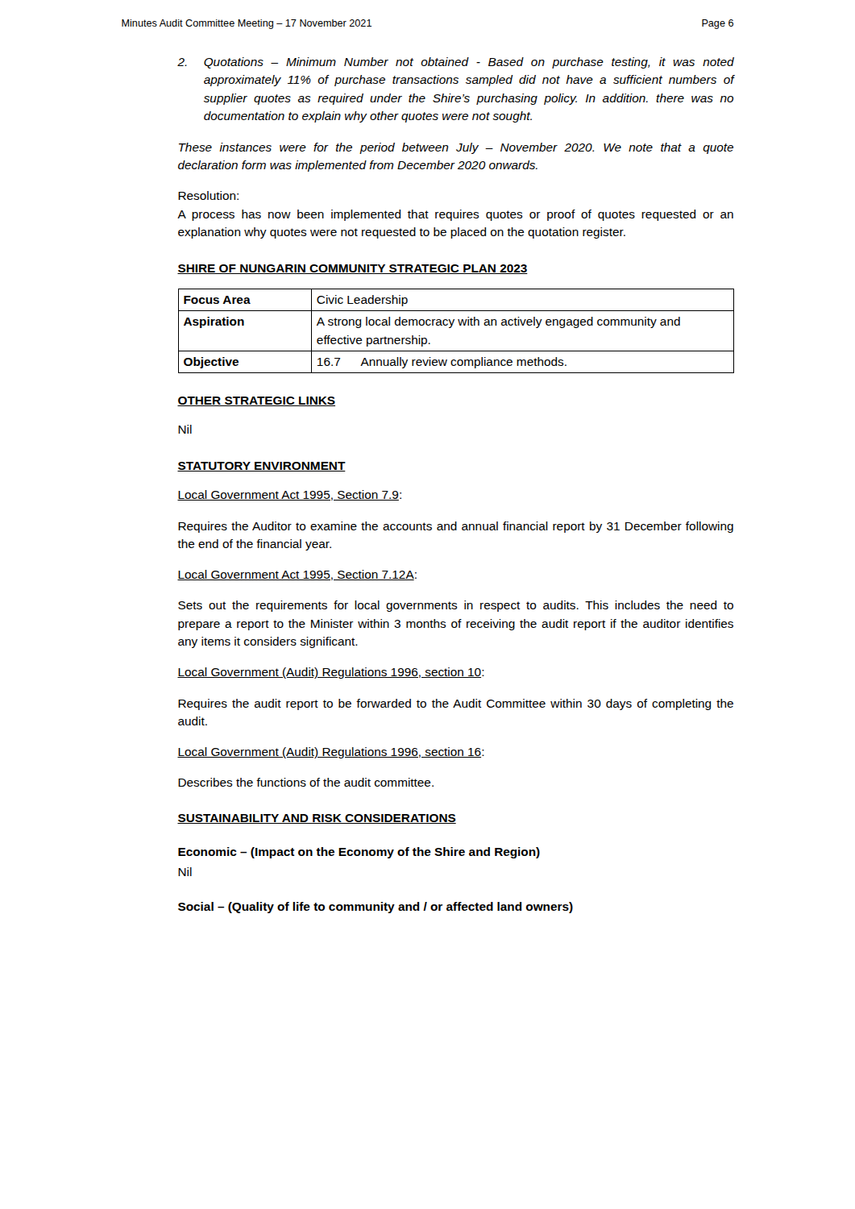Minutes Audit Committee Meeting – 17 November 2021
Page 6
2. Quotations – Minimum Number not obtained - Based on purchase testing, it was noted approximately 11% of purchase transactions sampled did not have a sufficient numbers of supplier quotes as required under the Shire’s purchasing policy. In addition. there was no documentation to explain why other quotes were not sought.
These instances were for the period between July – November 2020. We note that a quote declaration form was implemented from December 2020 onwards.
Resolution:
A process has now been implemented that requires quotes or proof of quotes requested or an explanation why quotes were not requested to be placed on the quotation register.
SHIRE OF NUNGARIN COMMUNITY STRATEGIC PLAN 2023
| Focus Area | Civic Leadership |
| Aspiration | A strong local democracy with an actively engaged community and effective partnership. |
| Objective | 16.7 | Annually review compliance methods. |
OTHER STRATEGIC LINKS
Nil
STATUTORY ENVIRONMENT
Local Government Act 1995, Section 7.9:
Requires the Auditor to examine the accounts and annual financial report by 31 December following the end of the financial year.
Local Government Act 1995, Section 7.12A:
Sets out the requirements for local governments in respect to audits. This includes the need to prepare a report to the Minister within 3 months of receiving the audit report if the auditor identifies any items it considers significant.
Local Government (Audit) Regulations 1996, section 10:
Requires the audit report to be forwarded to the Audit Committee within 30 days of completing the audit.
Local Government (Audit) Regulations 1996, section 16:
Describes the functions of the audit committee.
SUSTAINABILITY AND RISK CONSIDERATIONS
Economic – (Impact on the Economy of the Shire and Region)
Nil
Social – (Quality of life to community and / or affected land owners)